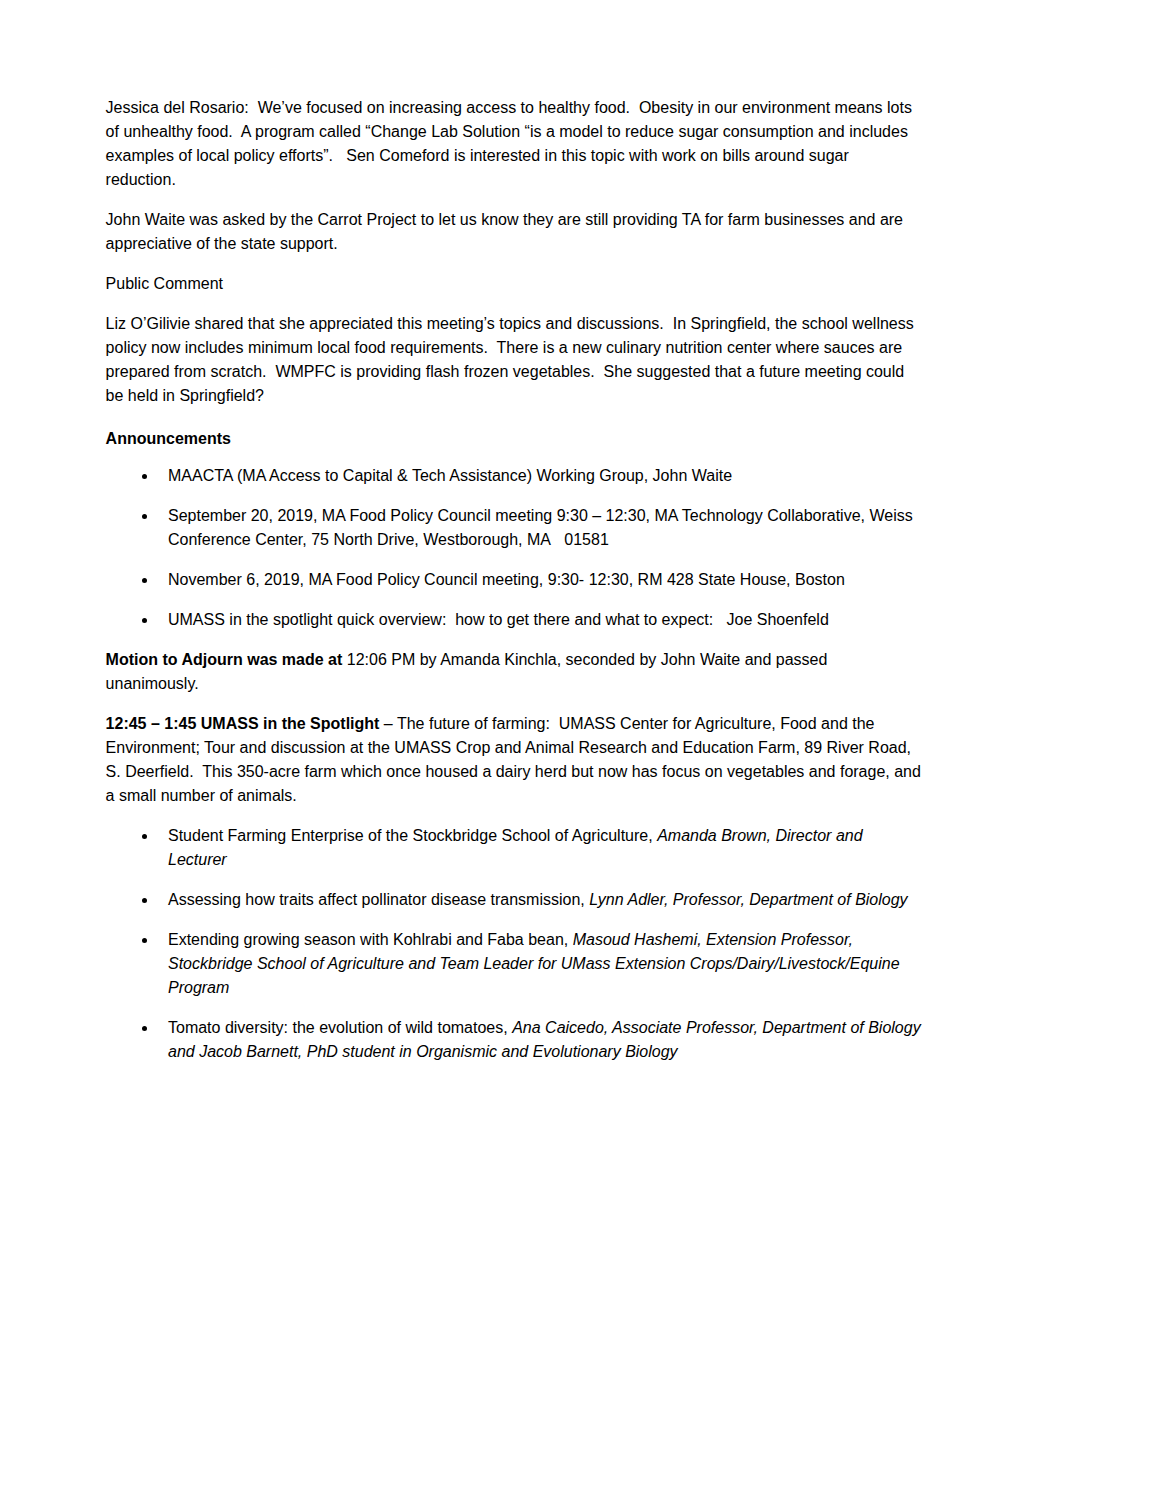Jessica del Rosario: We’ve focused on increasing access to healthy food. Obesity in our environment means lots of unhealthy food. A program called “Change Lab Solution “is a model to reduce sugar consumption and includes examples of local policy efforts”. Sen Comeford is interested in this topic with work on bills around sugar reduction.
John Waite was asked by the Carrot Project to let us know they are still providing TA for farm businesses and are appreciative of the state support.
Public Comment
Liz O’Gilivie shared that she appreciated this meeting’s topics and discussions. In Springfield, the school wellness policy now includes minimum local food requirements. There is a new culinary nutrition center where sauces are prepared from scratch. WMPFC is providing flash frozen vegetables. She suggested that a future meeting could be held in Springfield?
Announcements
MAACTA (MA Access to Capital & Tech Assistance) Working Group, John Waite
September 20, 2019, MA Food Policy Council meeting 9:30 – 12:30, MA Technology Collaborative, Weiss Conference Center, 75 North Drive, Westborough, MA 01581
November 6, 2019, MA Food Policy Council meeting, 9:30- 12:30, RM 428 State House, Boston
UMASS in the spotlight quick overview: how to get there and what to expect: Joe Shoenfeld
Motion to Adjourn was made at 12:06 PM by Amanda Kinchla, seconded by John Waite and passed unanimously.
12:45 – 1:45 UMASS in the Spotlight – The future of farming: UMASS Center for Agriculture, Food and the Environment; Tour and discussion at the UMASS Crop and Animal Research and Education Farm, 89 River Road, S. Deerfield. This 350-acre farm which once housed a dairy herd but now has focus on vegetables and forage, and a small number of animals.
Student Farming Enterprise of the Stockbridge School of Agriculture, Amanda Brown, Director and Lecturer
Assessing how traits affect pollinator disease transmission, Lynn Adler, Professor, Department of Biology
Extending growing season with Kohlrabi and Faba bean, Masoud Hashemi, Extension Professor, Stockbridge School of Agriculture and Team Leader for UMass Extension Crops/Dairy/Livestock/Equine Program
Tomato diversity: the evolution of wild tomatoes, Ana Caicedo, Associate Professor, Department of Biology and Jacob Barnett, PhD student in Organismic and Evolutionary Biology